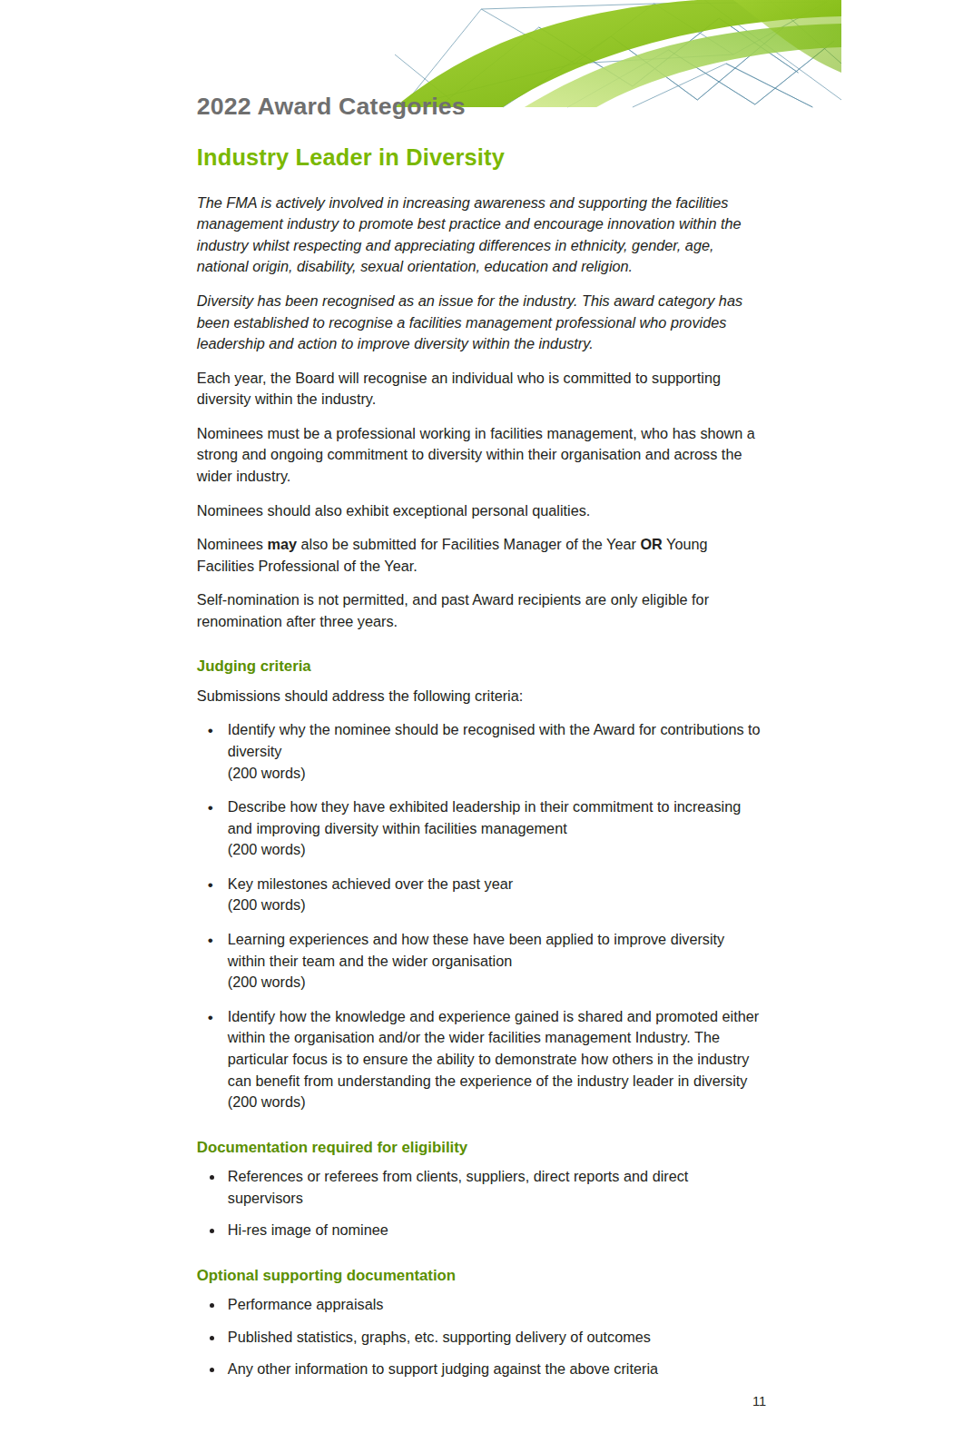2022 Award Categories
Industry Leader in Diversity
The FMA is actively involved in increasing awareness and supporting the facilities management industry to promote best practice and encourage innovation within the industry whilst respecting and appreciating differences in ethnicity, gender, age, national origin, disability, sexual orientation, education and religion.
Diversity has been recognised as an issue for the industry. This award category has been established to recognise a facilities management professional who provides leadership and action to improve diversity within the industry.
Each year, the Board will recognise an individual who is committed to supporting diversity within the industry.
Nominees must be a professional working in facilities management, who has shown a strong and ongoing commitment to diversity within their organisation and across the wider industry.
Nominees should also exhibit exceptional personal qualities.
Nominees may also be submitted for Facilities Manager of the Year OR Young Facilities Professional of the Year.
Self-nomination is not permitted, and past Award recipients are only eligible for renomination after three years.
Judging criteria
Submissions should address the following criteria:
Identify why the nominee should be recognised with the Award for contributions to diversity(200 words)
Describe how they have exhibited leadership in their commitment to increasing and improving diversity within facilities management(200 words)
Key milestones achieved over the past year(200 words)
Learning experiences and how these have been applied to improve diversity within their team and the wider organisation(200 words)
Identify how the knowledge and experience gained is shared and promoted either within the organisation and/or the wider facilities management Industry. The particular focus is to ensure the ability to demonstrate how others in the industry can benefit from understanding the experience of the industry leader in diversity(200 words)
Documentation required for eligibility
References or referees from clients, suppliers, direct reports and direct supervisors
Hi-res image of nominee
Optional supporting documentation
Performance appraisals
Published statistics, graphs, etc. supporting delivery of outcomes
Any other information to support judging against the above criteria
11